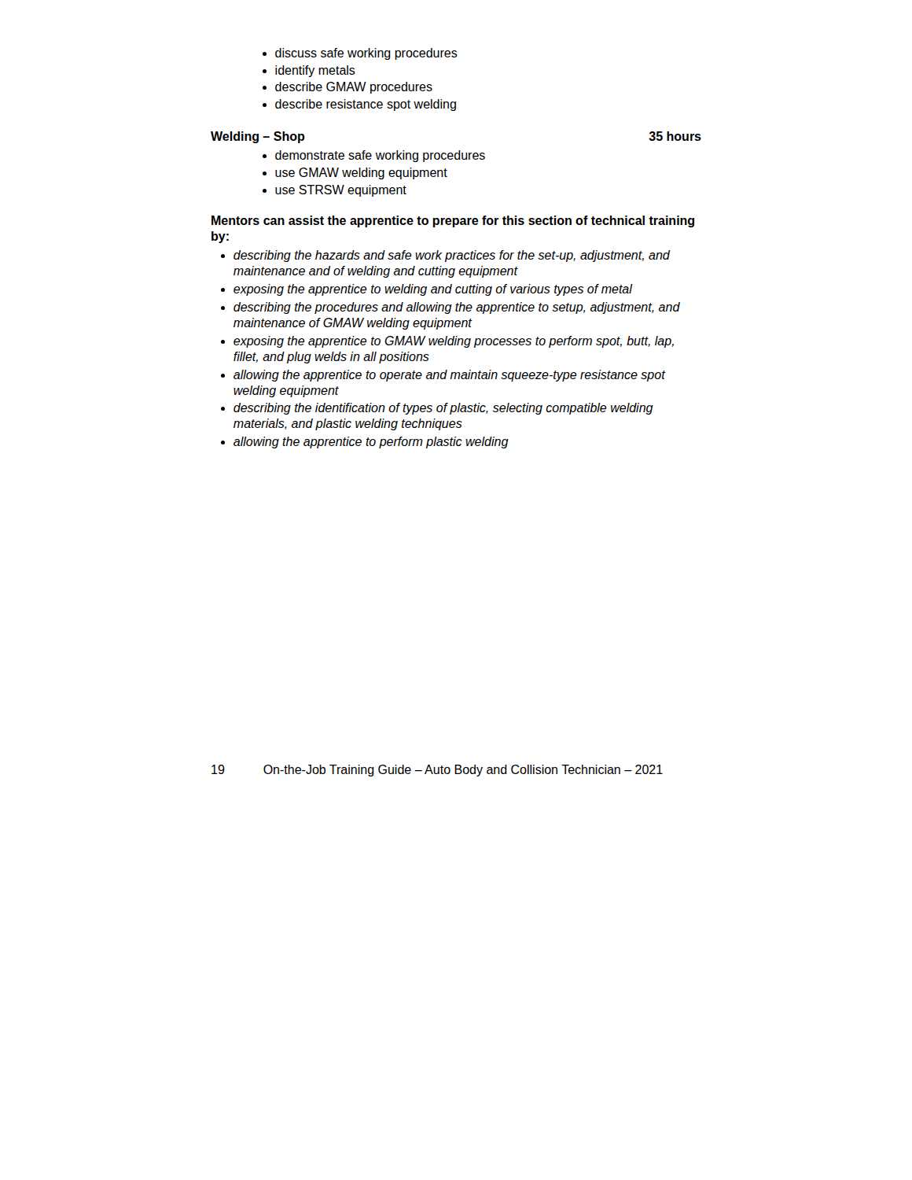discuss safe working procedures
identify metals
describe GMAW procedures
describe resistance spot welding
Welding – Shop 35 hours
demonstrate safe working procedures
use GMAW welding equipment
use STRSW equipment
Mentors can assist the apprentice to prepare for this section of technical training by:
describing the hazards and safe work practices for the set-up, adjustment, and maintenance and of welding and cutting equipment
exposing the apprentice to welding and cutting of various types of metal
describing the procedures and allowing the apprentice to setup, adjustment, and maintenance of GMAW welding equipment
exposing the apprentice to GMAW welding processes to perform spot, butt, lap, fillet, and plug welds in all positions
allowing the apprentice to operate and maintain squeeze-type resistance spot welding equipment
describing the identification of types of plastic, selecting compatible welding materials, and plastic welding techniques
allowing the apprentice to perform plastic welding
19
On-the-Job Training Guide – Auto Body and Collision Technician – 2021